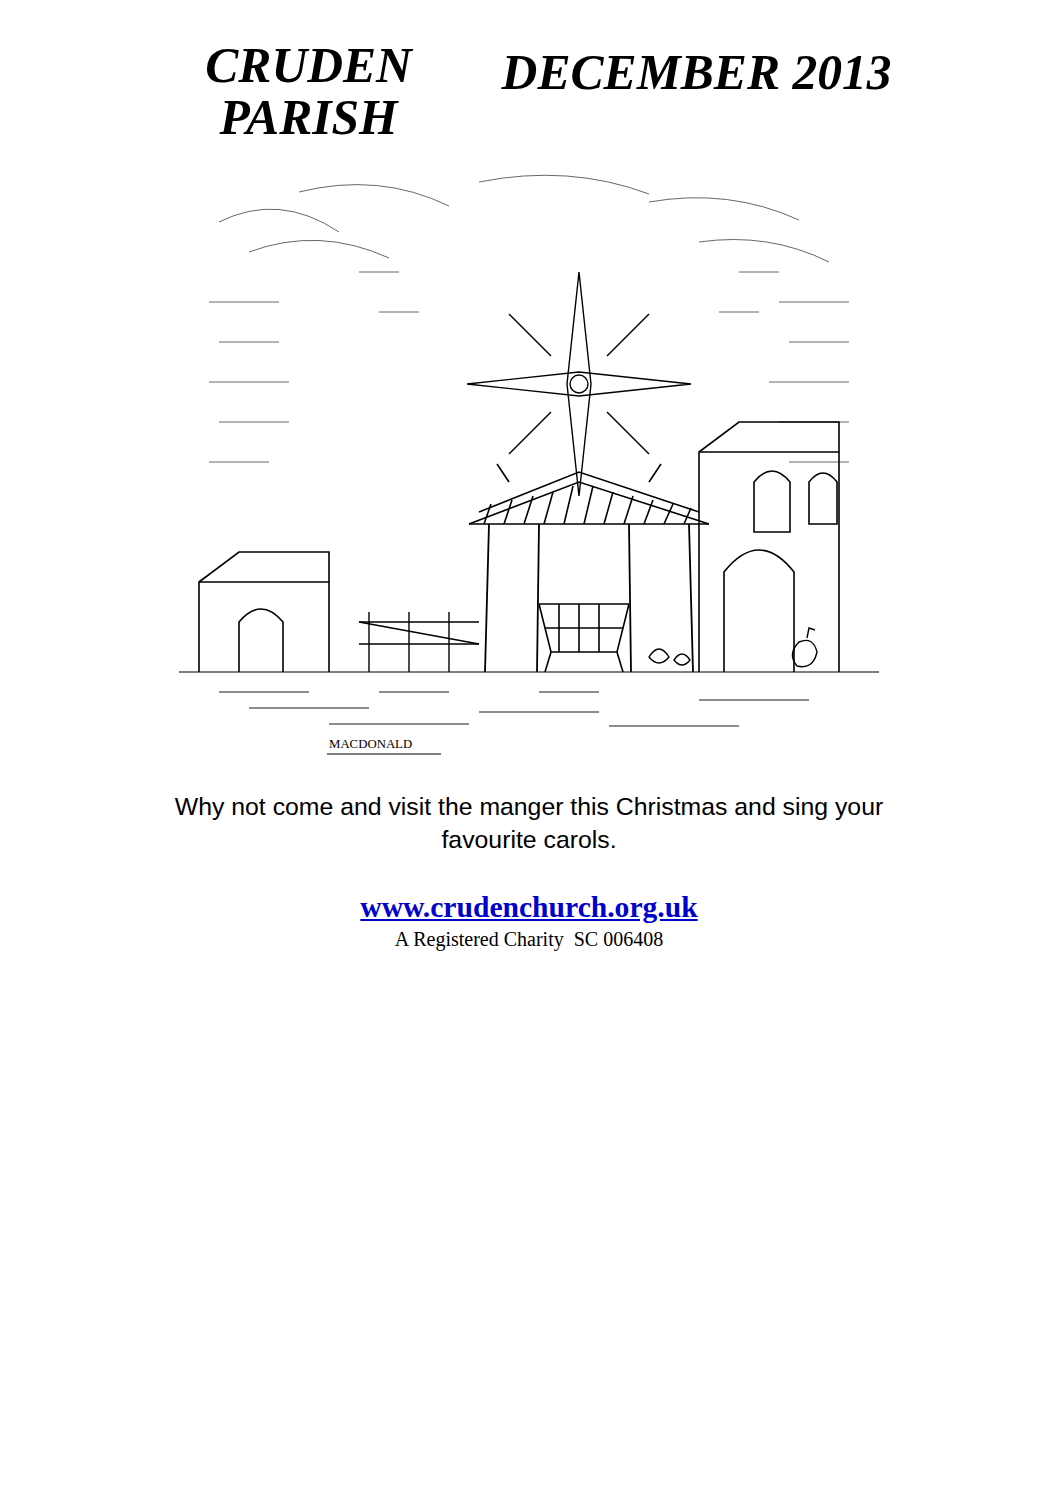CRUDEN PARISH
DECEMBER 2013
Pen-and-ink drawing of a Nativity stable A line drawing of an empty manger under a thatched stable roof, set between stone buildings with arched doorways, beneath a large radiant star in the night sky. Signed MACDONALD. MACDONALD
Why not come and visit the manger this Christmas and sing your favourite carols.
www.crudenchurch.org.uk
A Registered Charity SC 006408